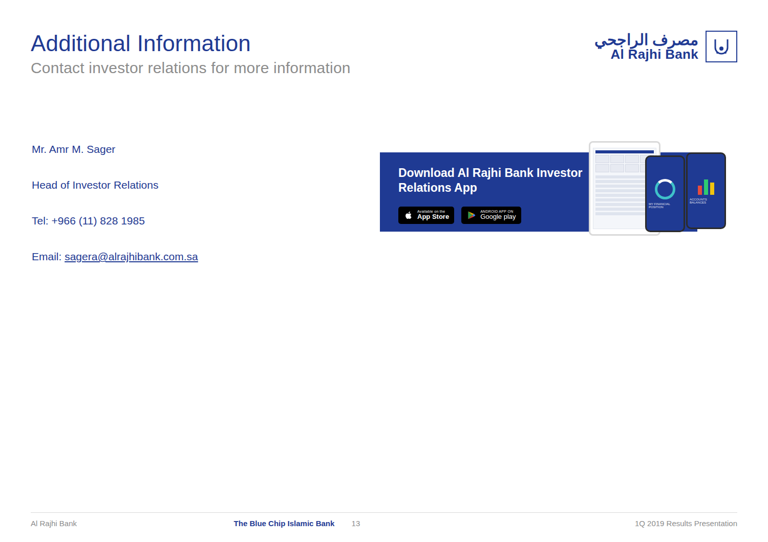Additional Information
Contact investor relations for more information
مصرف الراجحي
Al Rajhi Bank
Mr. Amr M. Sager
Head of Investor Relations
Tel: +966 (11) 828 1985
Email: sagera@alrajhibank.com.sa
Download Al Rajhi Bank Investor
Relations App
Available on the App Store
ANDROID APP ON Google play
MY FINANCIAL POSITION
ACCOUNTS BALANCES
Al Rajhi Bank
The Blue Chip Islamic Bank 13
1Q 2019 Results Presentation